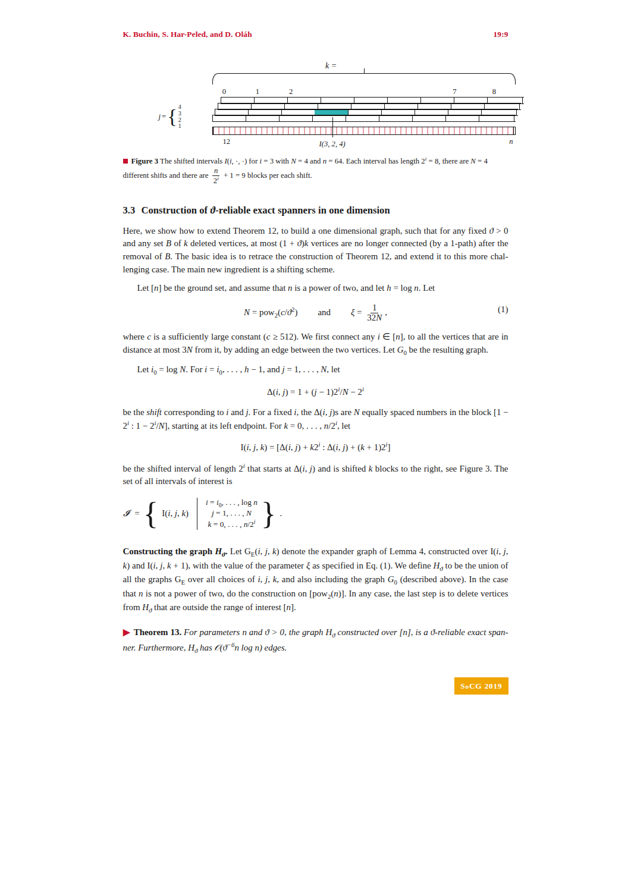K. Buchin, S. Har-Peled, and D. Oláh
19:9
k =
0 1 2 7 8
j= { 4321
12
n
I(3, 2, 4)
Figure 3 The shifted intervals I(i, ·, ·) for i = 3 with N = 4 and n = 64. Each interval has length 2i = 8, there are N = 4 different shifts and there are n 2i + 1 = 9 blocks per each shift.
3.3 Construction of ϑ-reliable exact spanners in one dimension
Here, we show how to extend Theorem 12, to build a one dimensional graph, such that for any fixed ϑ > 0 and any set B of k deleted vertices, at most (1 + ϑ)k vertices are no longer connected (by a 1-path) after the removal of B. The basic idea is to retrace the construction of Theorem 12, and extend it to this more challenging case. The main new ingredient is a shifting scheme.
Let [n] be the ground set, and assume that n is a power of two, and let h = log n. Let
N = pow2(c/ϑ2) and ξ = 132N,
(1)
where c is a sufficiently large constant (c ≥ 512). We first connect any i ∈ [n], to all the vertices that are in distance at most 3N from it, by adding an edge between the two vertices. Let G0 be the resulting graph.
Let i0 = log N. For i = i0, . . . , h − 1, and j = 1, . . . , N, let
Δ(i, j) = 1 + (j − 1)2i/N − 2i
be the shift corresponding to i and j. For a fixed i, the Δ(i, j)s are N equally spaced numbers in the block [1 − 2i : 1 − 2i/N], starting at its left endpoint. For k = 0, . . . , n/2i, let
I(i, j, k) = [Δ(i, j) + k2i : Δ(i, j) + (k + 1)2i]
be the shifted interval of length 2i that starts at Δ(i, j) and is shifted k blocks to the right, see Figure 3. The set of all intervals of interest is
𝓘 = { I(i, j, k) i = i0, . . . , log n j = 1, . . . , N k = 0, . . . , n/2i } .
Constructing the graph Hϑ. Let GE(i, j, k) denote the expander graph of Lemma 4, constructed over I(i, j, k) and I(i, j, k + 1), with the value of the parameter ξ as specified in Eq. (1). We define Hϑ to be the union of all the graphs GE over all choices of i, j, k, and also including the graph G0 (described above). In the case that n is not a power of two, do the construction on [pow2(n)]. In any case, the last step is to delete vertices from Hϑ that are outside the range of interest [n].
▶Theorem 13. For parameters n and ϑ > 0, the graph Hϑ constructed over [n], is a ϑ-reliable exact spanner. Furthermore, Hϑ has 𝒪(ϑ−6n log n) edges.
So CG 2019